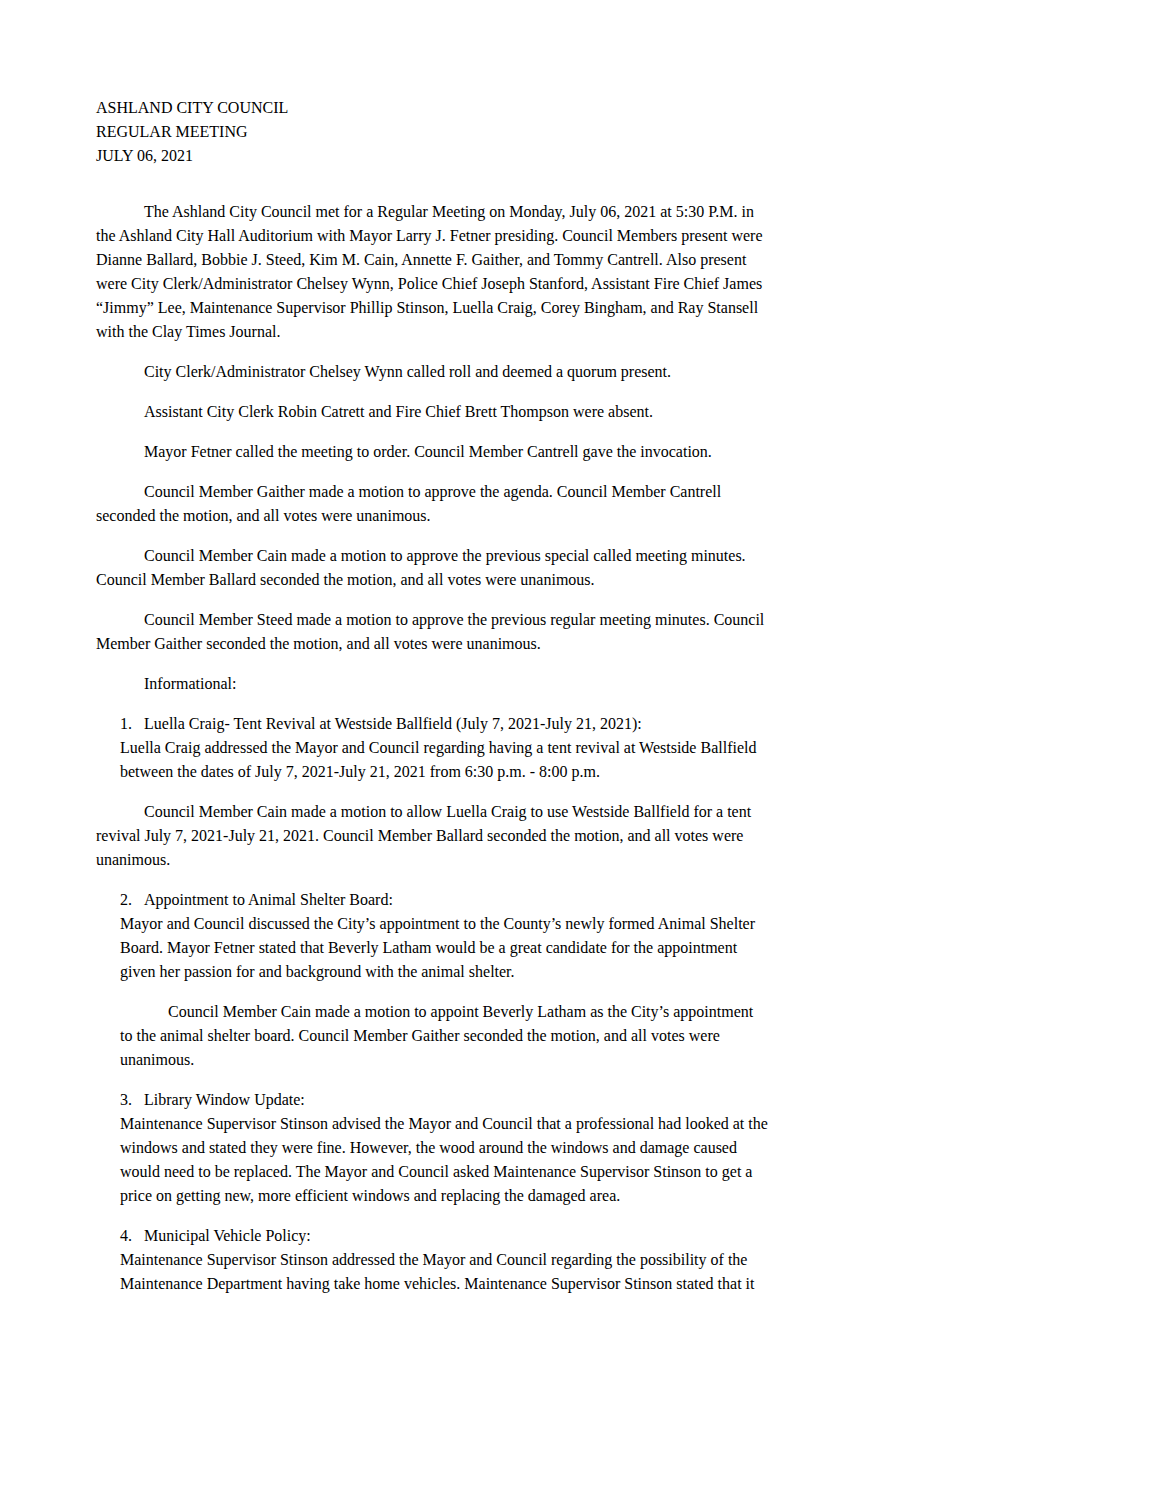ASHLAND CITY COUNCIL
REGULAR MEETING
JULY 06, 2021
The Ashland City Council met for a Regular Meeting on Monday, July 06, 2021 at 5:30 P.M. in the Ashland City Hall Auditorium with Mayor Larry J. Fetner presiding. Council Members present were Dianne Ballard, Bobbie J. Steed, Kim M. Cain, Annette F. Gaither, and Tommy Cantrell. Also present were City Clerk/Administrator Chelsey Wynn, Police Chief Joseph Stanford, Assistant Fire Chief James “Jimmy” Lee, Maintenance Supervisor Phillip Stinson, Luella Craig, Corey Bingham, and Ray Stansell with the Clay Times Journal.
City Clerk/Administrator Chelsey Wynn called roll and deemed a quorum present.
Assistant City Clerk Robin Catrett and Fire Chief Brett Thompson were absent.
Mayor Fetner called the meeting to order. Council Member Cantrell gave the invocation.
Council Member Gaither made a motion to approve the agenda. Council Member Cantrell seconded the motion, and all votes were unanimous.
Council Member Cain made a motion to approve the previous special called meeting minutes. Council Member Ballard seconded the motion, and all votes were unanimous.
Council Member Steed made a motion to approve the previous regular meeting minutes. Council Member Gaither seconded the motion, and all votes were unanimous.
Informational:
1. Luella Craig- Tent Revival at Westside Ballfield (July 7, 2021-July 21, 2021): Luella Craig addressed the Mayor and Council regarding having a tent revival at Westside Ballfield between the dates of July 7, 2021-July 21, 2021 from 6:30 p.m. - 8:00 p.m.
Council Member Cain made a motion to allow Luella Craig to use Westside Ballfield for a tent revival July 7, 2021-July 21, 2021. Council Member Ballard seconded the motion, and all votes were unanimous.
2. Appointment to Animal Shelter Board: Mayor and Council discussed the City’s appointment to the County’s newly formed Animal Shelter Board. Mayor Fetner stated that Beverly Latham would be a great candidate for the appointment given her passion for and background with the animal shelter.
Council Member Cain made a motion to appoint Beverly Latham as the City’s appointment to the animal shelter board. Council Member Gaither seconded the motion, and all votes were unanimous.
3. Library Window Update: Maintenance Supervisor Stinson advised the Mayor and Council that a professional had looked at the windows and stated they were fine. However, the wood around the windows and damage caused would need to be replaced. The Mayor and Council asked Maintenance Supervisor Stinson to get a price on getting new, more efficient windows and replacing the damaged area.
4. Municipal Vehicle Policy: Maintenance Supervisor Stinson addressed the Mayor and Council regarding the possibility of the Maintenance Department having take home vehicles. Maintenance Supervisor Stinson stated that it